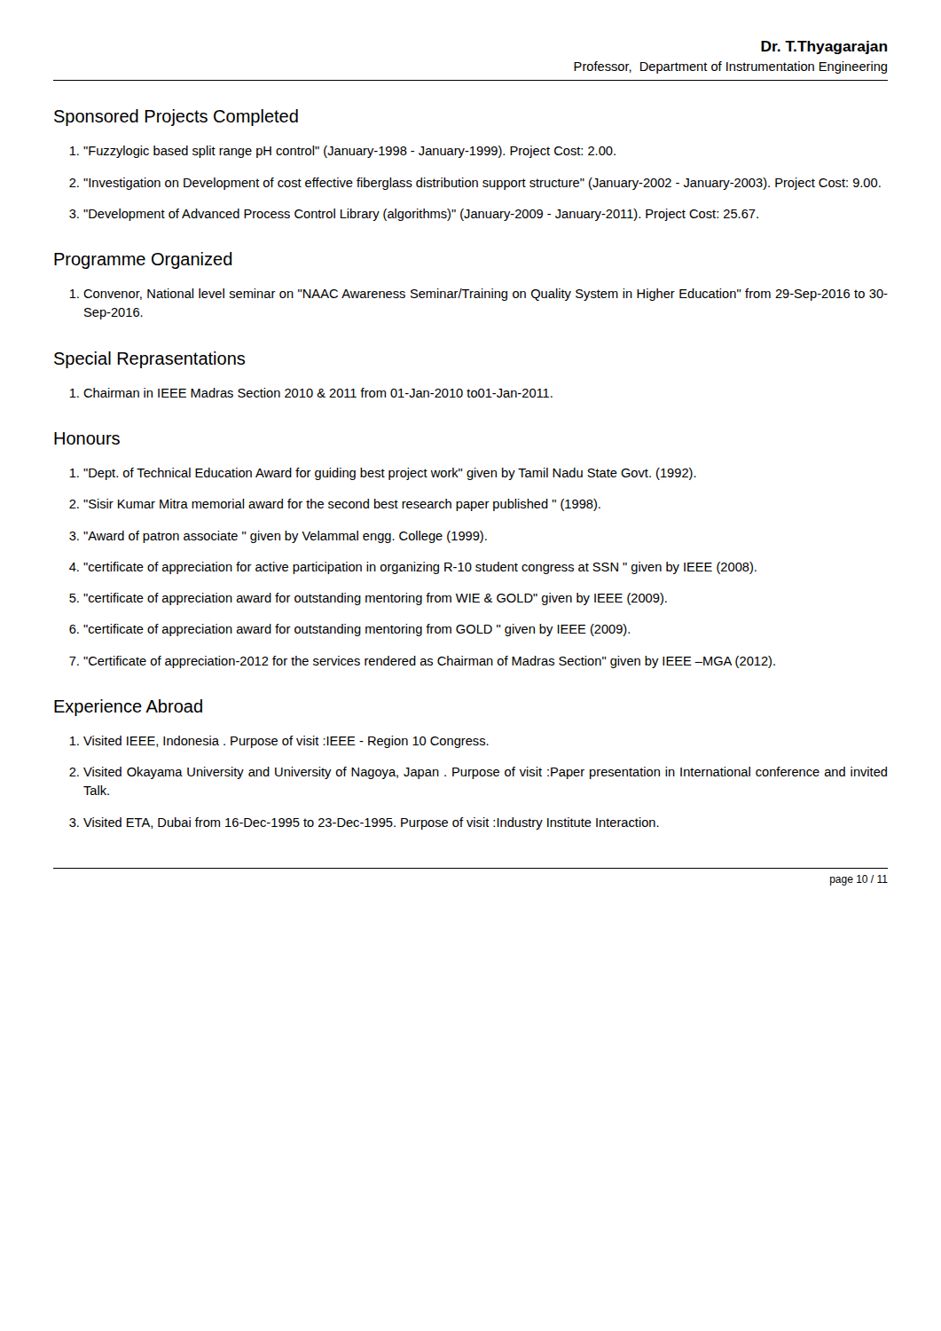Dr. T.Thyagarajan
Professor, Department of Instrumentation Engineering
Sponsored Projects Completed
"Fuzzylogic based split range pH control" (January-1998 - January-1999). Project Cost: 2.00.
"Investigation on Development of cost effective fiberglass distribution support structure" (January-2002 - January-2003). Project Cost: 9.00.
"Development of Advanced Process Control Library (algorithms)" (January-2009 - January-2011). Project Cost: 25.67.
Programme Organized
Convenor, National level seminar on "NAAC Awareness Seminar/Training on Quality System in Higher Education" from 29-Sep-2016 to 30-Sep-2016.
Special Reprasentations
Chairman in IEEE Madras Section 2010 & 2011 from 01-Jan-2010 to01-Jan-2011.
Honours
"Dept. of Technical Education Award for guiding best project work" given by Tamil Nadu State Govt. (1992).
"Sisir Kumar Mitra memorial award for the second best research paper published " (1998).
"Award of patron associate " given by Velammal engg. College (1999).
"certificate of appreciation for active participation in organizing R-10 student congress at SSN " given by IEEE (2008).
"certificate of appreciation award for outstanding mentoring from WIE & GOLD" given by IEEE (2009).
"certificate of appreciation award for outstanding mentoring from GOLD " given by IEEE (2009).
"Certificate of appreciation-2012 for the services rendered as Chairman of Madras Section" given by IEEE –MGA (2012).
Experience Abroad
Visited IEEE, Indonesia . Purpose of visit :IEEE - Region 10 Congress.
Visited Okayama University and University of Nagoya, Japan . Purpose of visit :Paper presentation in International conference and invited Talk.
Visited ETA, Dubai from 16-Dec-1995 to 23-Dec-1995. Purpose of visit :Industry Institute Interaction.
page 10 / 11